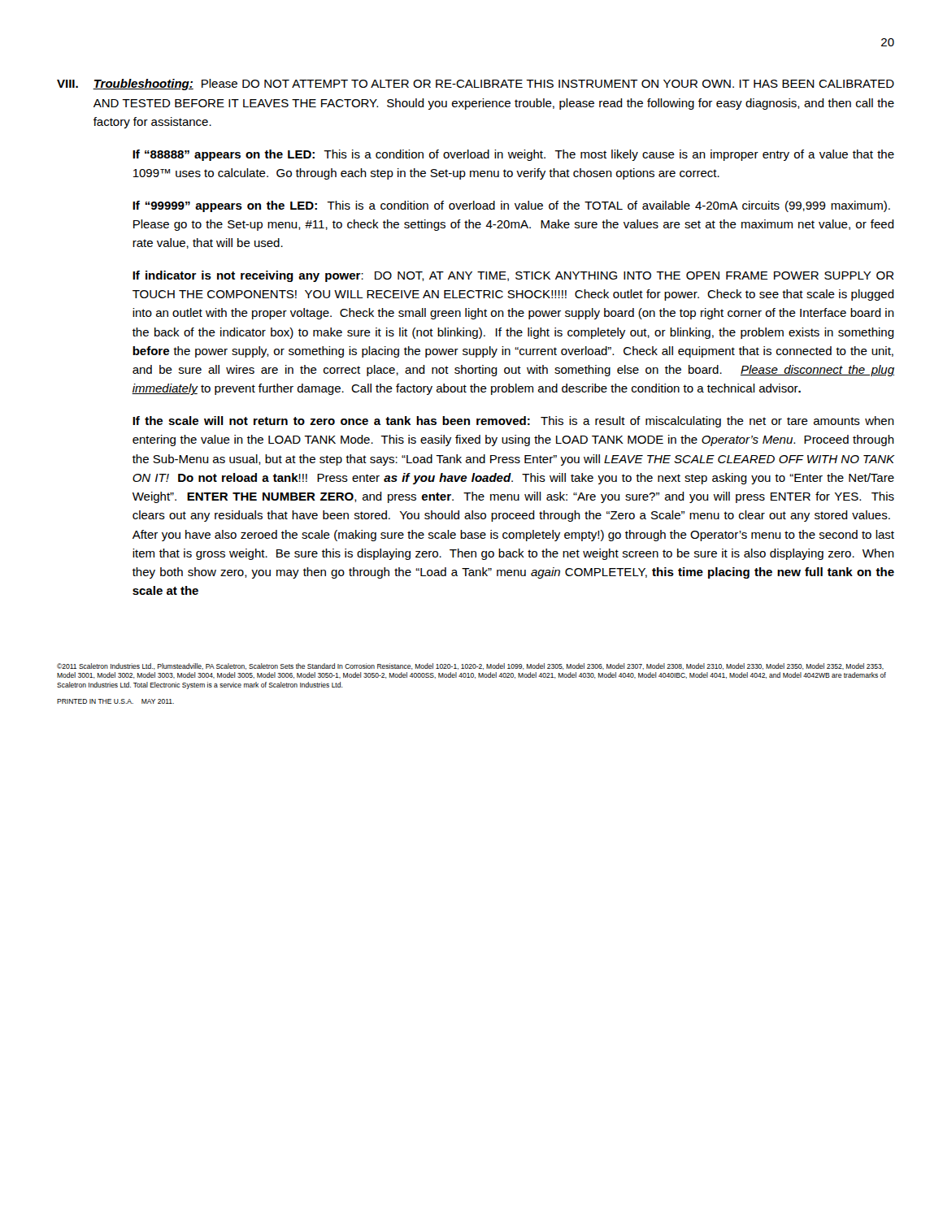20
VIII.
Troubleshooting: Please DO NOT ATTEMPT TO ALTER OR RE-CALIBRATE THIS INSTRUMENT ON YOUR OWN. IT HAS BEEN CALIBRATED AND TESTED BEFORE IT LEAVES THE FACTORY. Should you experience trouble, please read the following for easy diagnosis, and then call the factory for assistance.
If “88888” appears on the LED: This is a condition of overload in weight. The most likely cause is an improper entry of a value that the 1099™ uses to calculate. Go through each step in the Set-up menu to verify that chosen options are correct.
If “99999” appears on the LED: This is a condition of overload in value of the TOTAL of available 4-20mA circuits (99,999 maximum). Please go to the Set-up menu, #11, to check the settings of the 4-20mA. Make sure the values are set at the maximum net value, or feed rate value, that will be used.
If indicator is not receiving any power: DO NOT, AT ANY TIME, STICK ANYTHING INTO THE OPEN FRAME POWER SUPPLY OR TOUCH THE COMPONENTS! YOU WILL RECEIVE AN ELECTRIC SHOCK!!!!! Check outlet for power. Check to see that scale is plugged into an outlet with the proper voltage. Check the small green light on the power supply board (on the top right corner of the Interface board in the back of the indicator box) to make sure it is lit (not blinking). If the light is completely out, or blinking, the problem exists in something before the power supply, or something is placing the power supply in “current overload”. Check all equipment that is connected to the unit, and be sure all wires are in the correct place, and not shorting out with something else on the board. Please disconnect the plug immediately to prevent further damage. Call the factory about the problem and describe the condition to a technical advisor.
If the scale will not return to zero once a tank has been removed: This is a result of miscalculating the net or tare amounts when entering the value in the LOAD TANK Mode. This is easily fixed by using the LOAD TANK MODE in the Operator’s Menu. Proceed through the Sub-Menu as usual, but at the step that says: “Load Tank and Press Enter” you will LEAVE THE SCALE CLEARED OFF WITH NO TANK ON IT! Do not reload a tank!!! Press enter as if you have loaded. This will take you to the next step asking you to “Enter the Net/Tare Weight”. ENTER THE NUMBER ZERO, and press enter. The menu will ask: “Are you sure?” and you will press ENTER for YES. This clears out any residuals that have been stored. You should also proceed through the “Zero a Scale” menu to clear out any stored values. After you have also zeroed the scale (making sure the scale base is completely empty!) go through the Operator’s menu to the second to last item that is gross weight. Be sure this is displaying zero. Then go back to the net weight screen to be sure it is also displaying zero. When they both show zero, you may then go through the “Load a Tank” menu again COMPLETELY, this time placing the new full tank on the scale at the
©2011 Scaletron Industries Ltd., Plumsteadville, PA Scaletron, Scaletron Sets the Standard In Corrosion Resistance, Model 1020-1, 1020-2, Model 1099, Model 2305, Model 2306, Model 2307, Model 2308, Model 2310, Model 2330, Model 2350, Model 2352, Model 2353, Model 3001, Model 3002, Model 3003, Model 3004, Model 3005, Model 3006, Model 3050-1, Model 3050-2, Model 4000SS, Model 4010, Model 4020, Model 4021, Model 4030, Model 4040, Model 4040IBC, Model 4041, Model 4042, and Model 4042WB are trademarks of Scaletron Industries Ltd. Total Electronic System is a service mark of Scaletron Industries Ltd.
PRINTED IN THE U.S.A. MAY 2011.